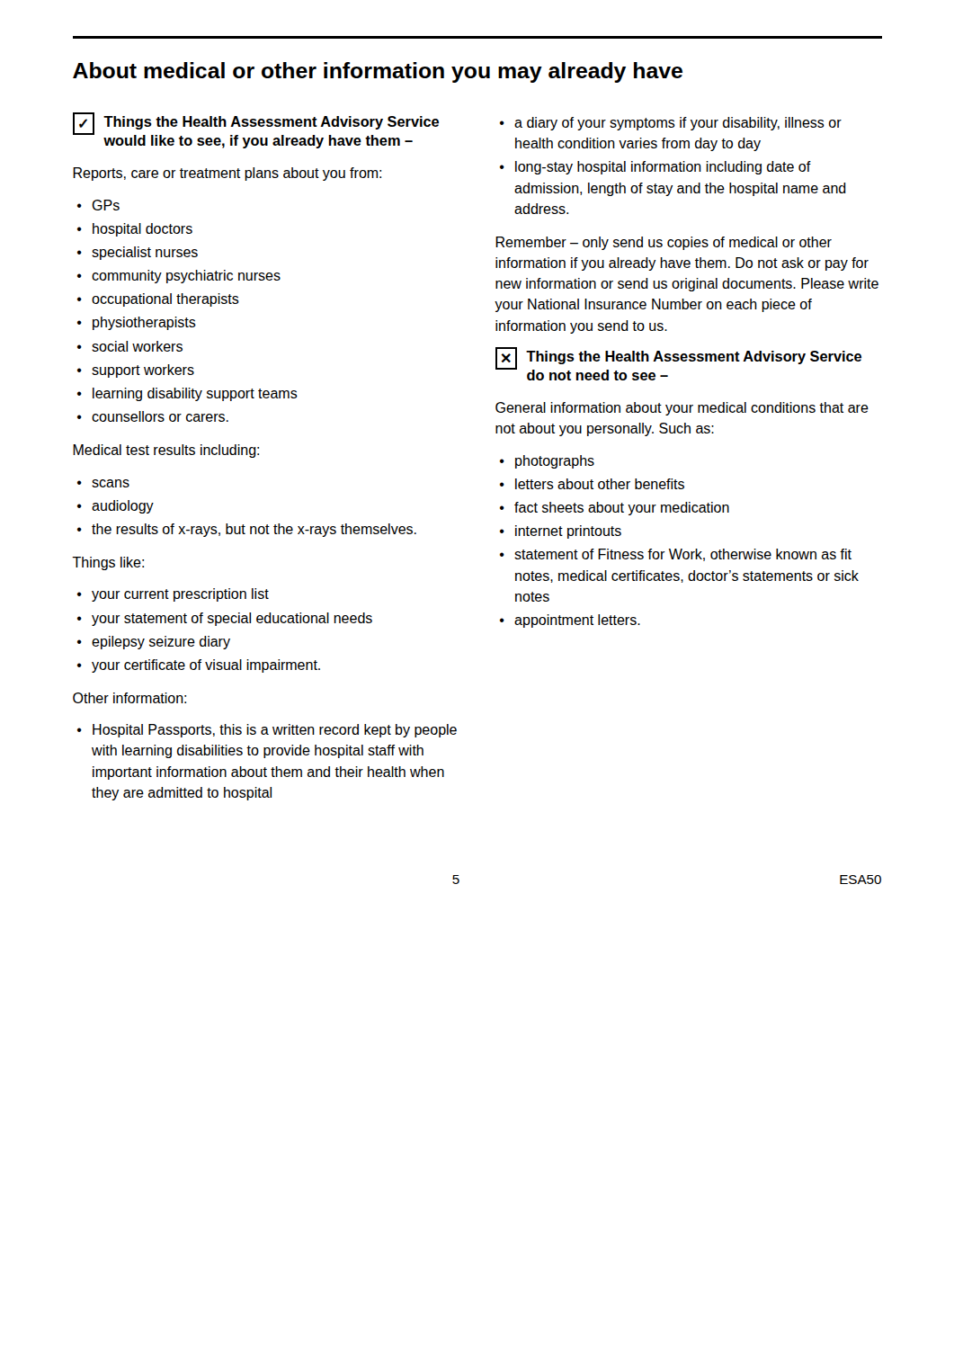About medical or other information you may already have
✓Things the Health Assessment Advisory Service would like to see, if you already have them –
Reports, care or treatment plans about you from:
GPs
hospital doctors
specialist nurses
community psychiatric nurses
occupational therapists
physiotherapists
social workers
support workers
learning disability support teams
counsellors or carers.
Medical test results including:
scans
audiology
the results of x-rays, but not the x-rays themselves.
Things like:
your current prescription list
your statement of special educational needs
epilepsy seizure diary
your certificate of visual impairment.
Other information:
Hospital Passports, this is a written record kept by people with learning disabilities to provide hospital staff with important information about them and their health when they are admitted to hospital
a diary of your symptoms if your disability, illness or health condition varies from day to day
long-stay hospital information including date of admission, length of stay and the hospital name and address.
Remember – only send us copies of medical or other information if you already have them. Do not ask or pay for new information or send us original documents. Please write your National Insurance Number on each piece of information you send to us.
✕Things the Health Assessment Advisory Service do not need to see –
General information about your medical conditions that are not about you personally. Such as:
photographs
letters about other benefits
fact sheets about your medication
internet printouts
statement of Fitness for Work, otherwise known as fit notes, medical certificates, doctor’s statements or sick notes
appointment letters.
5 ESA50